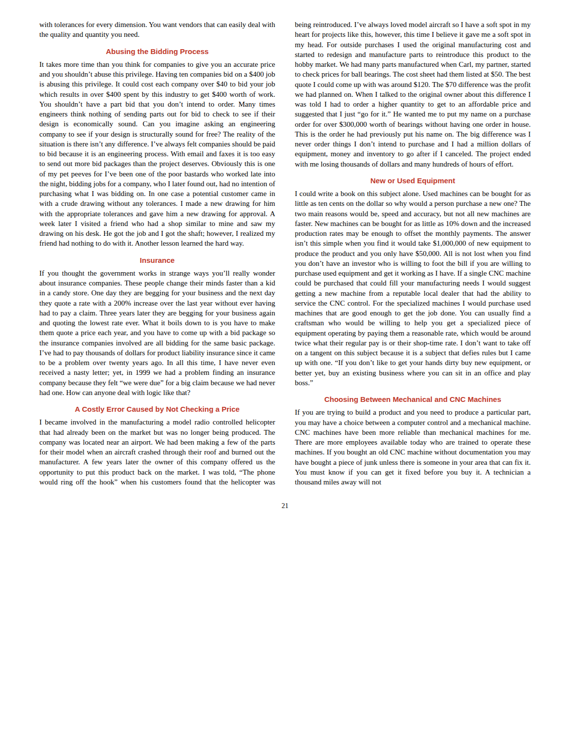with tolerances for every dimension. You want vendors that can easily deal with the quality and quantity you need.
Abusing the Bidding Process
It takes more time than you think for companies to give you an accurate price and you shouldn’t abuse this privilege. Having ten companies bid on a $400 job is abusing this privilege. It could cost each company over $40 to bid your job which results in over $400 spent by this industry to get $400 worth of work. You shouldn’t have a part bid that you don’t intend to order. Many times engineers think nothing of sending parts out for bid to check to see if their design is economically sound. Can you imagine asking an engineering company to see if your design is structurally sound for free? The reality of the situation is there isn’t any difference. I’ve always felt companies should be paid to bid because it is an engineering process. With email and faxes it is too easy to send out more bid packages than the project deserves. Obviously this is one of my pet peeves for I’ve been one of the poor bastards who worked late into the night, bidding jobs for a company, who I later found out, had no intention of purchasing what I was bidding on. In one case a potential customer came in with a crude drawing without any tolerances. I made a new drawing for him with the appropriate tolerances and gave him a new drawing for approval. A week later I visited a friend who had a shop similar to mine and saw my drawing on his desk. He got the job and I got the shaft; however, I realized my friend had nothing to do with it. Another lesson learned the hard way.
Insurance
If you thought the government works in strange ways you’ll really wonder about insurance companies. These people change their minds faster than a kid in a candy store. One day they are begging for your business and the next day they quote a rate with a 200% increase over the last year without ever having had to pay a claim. Three years later they are begging for your business again and quoting the lowest rate ever. What it boils down to is you have to make them quote a price each year, and you have to come up with a bid package so the insurance companies involved are all bidding for the same basic package. I’ve had to pay thousands of dollars for product liability insurance since it came to be a problem over twenty years ago. In all this time, I have never even received a nasty letter; yet, in 1999 we had a problem finding an insurance company because they felt “we were due” for a big claim because we had never had one. How can anyone deal with logic like that?
A Costly Error Caused by Not Checking a Price
I became involved in the manufacturing a model radio controlled helicopter that had already been on the market but was no longer being produced. The company was located near an airport. We had been making a few of the parts for their model when an aircraft crashed through their roof and burned out the manufacturer. A few years later the owner of this company offered us the opportunity to put this product back on the market. I was told, “The phone would ring off the hook” when his customers found that the helicopter was being reintroduced. I’ve always loved model aircraft so I have a soft spot in my heart for projects like this, however, this time I believe it gave me a soft spot in my head. For outside purchases I used the original manufacturing cost and started to redesign and manufacture parts to reintroduce this product to the hobby market. We had many parts manufactured when Carl, my partner, started to check prices for ball bearings. The cost sheet had them listed at $50. The best quote I could come up with was around $120. The $70 difference was the profit we had planned on. When I talked to the original owner about this difference I was told I had to order a higher quantity to get to an affordable price and suggested that I just “go for it.” He wanted me to put my name on a purchase order for over $300,000 worth of bearings without having one order in house. This is the order he had previously put his name on. The big difference was I never order things I don’t intend to purchase and I had a million dollars of equipment, money and inventory to go after if I canceled. The project ended with me losing thousands of dollars and many hundreds of hours of effort.
New or Used Equipment
I could write a book on this subject alone. Used machines can be bought for as little as ten cents on the dollar so why would a person purchase a new one? The two main reasons would be, speed and accuracy, but not all new machines are faster. New machines can be bought for as little as 10% down and the increased production rates may be enough to offset the monthly payments. The answer isn’t this simple when you find it would take $1,000,000 of new equipment to produce the product and you only have $50,000. All is not lost when you find you don’t have an investor who is willing to foot the bill if you are willing to purchase used equipment and get it working as I have. If a single CNC machine could be purchased that could fill your manufacturing needs I would suggest getting a new machine from a reputable local dealer that had the ability to service the CNC control. For the specialized machines I would purchase used machines that are good enough to get the job done. You can usually find a craftsman who would be willing to help you get a specialized piece of equipment operating by paying them a reasonable rate, which would be around twice what their regular pay is or their shop-time rate. I don’t want to take off on a tangent on this subject because it is a subject that defies rules but I came up with one. “If you don’t like to get your hands dirty buy new equipment, or better yet, buy an existing business where you can sit in an office and play boss.”
Choosing Between Mechanical and CNC Machines
If you are trying to build a product and you need to produce a particular part, you may have a choice between a computer control and a mechanical machine. CNC machines have been more reliable than mechanical machines for me. There are more employees available today who are trained to operate these machines. If you bought an old CNC machine without documentation you may have bought a piece of junk unless there is someone in your area that can fix it. You must know if you can get it fixed before you buy it. A technician a thousand miles away will not
21